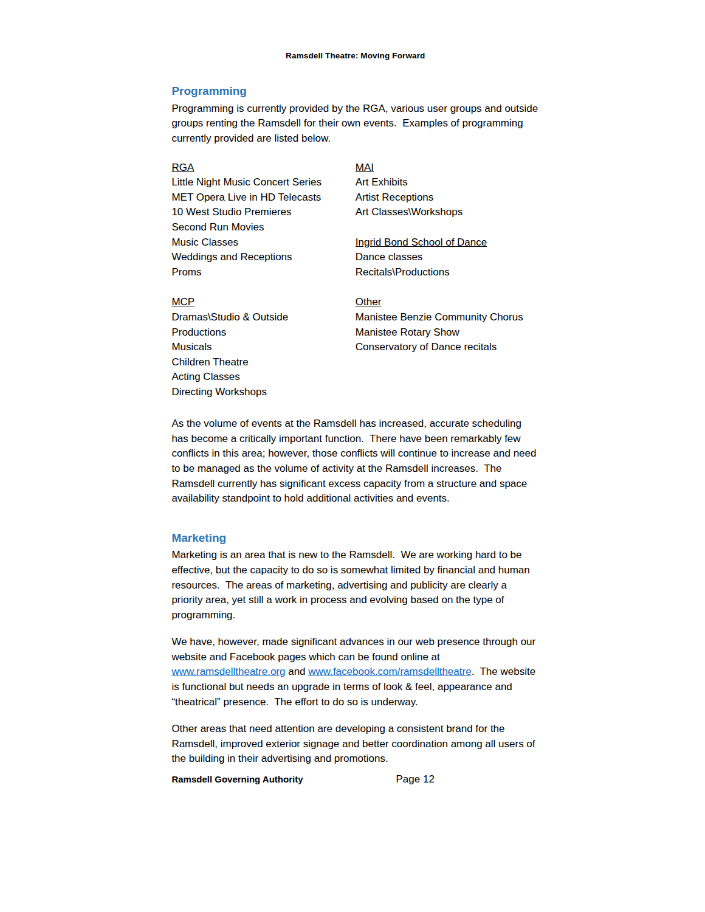Ramsdell Theatre: Moving Forward
Programming
Programming is currently provided by the RGA, various user groups and outside groups renting the Ramsdell for their own events. Examples of programming currently provided are listed below.
| RGA Little Night Music Concert Series MET Opera Live in HD Telecasts 10 West Studio Premieres Second Run Movies Music Classes Weddings and Receptions Proms MCP Dramas\Studio & Outside Productions Musicals Children Theatre Acting Classes Directing Workshops | MAI Art Exhibits Artist Receptions Art Classes\Workshops Ingrid Bond School of Dance Dance classes Recitals\Productions Other Manistee Benzie Community Chorus Manistee Rotary Show Conservatory of Dance recitals |
As the volume of events at the Ramsdell has increased, accurate scheduling has become a critically important function. There have been remarkably few conflicts in this area; however, those conflicts will continue to increase and need to be managed as the volume of activity at the Ramsdell increases. The Ramsdell currently has significant excess capacity from a structure and space availability standpoint to hold additional activities and events.
Marketing
Marketing is an area that is new to the Ramsdell. We are working hard to be effective, but the capacity to do so is somewhat limited by financial and human resources. The areas of marketing, advertising and publicity are clearly a priority area, yet still a work in process and evolving based on the type of programming.
We have, however, made significant advances in our web presence through our website and Facebook pages which can be found online at www.ramsdelltheatre.org and www.facebook.com/ramsdelltheatre. The website is functional but needs an upgrade in terms of look & feel, appearance and “theatrical” presence. The effort to do so is underway.
Other areas that need attention are developing a consistent brand for the Ramsdell, improved exterior signage and better coordination among all users of the building in their advertising and promotions.
Ramsdell Governing Authority Page 12